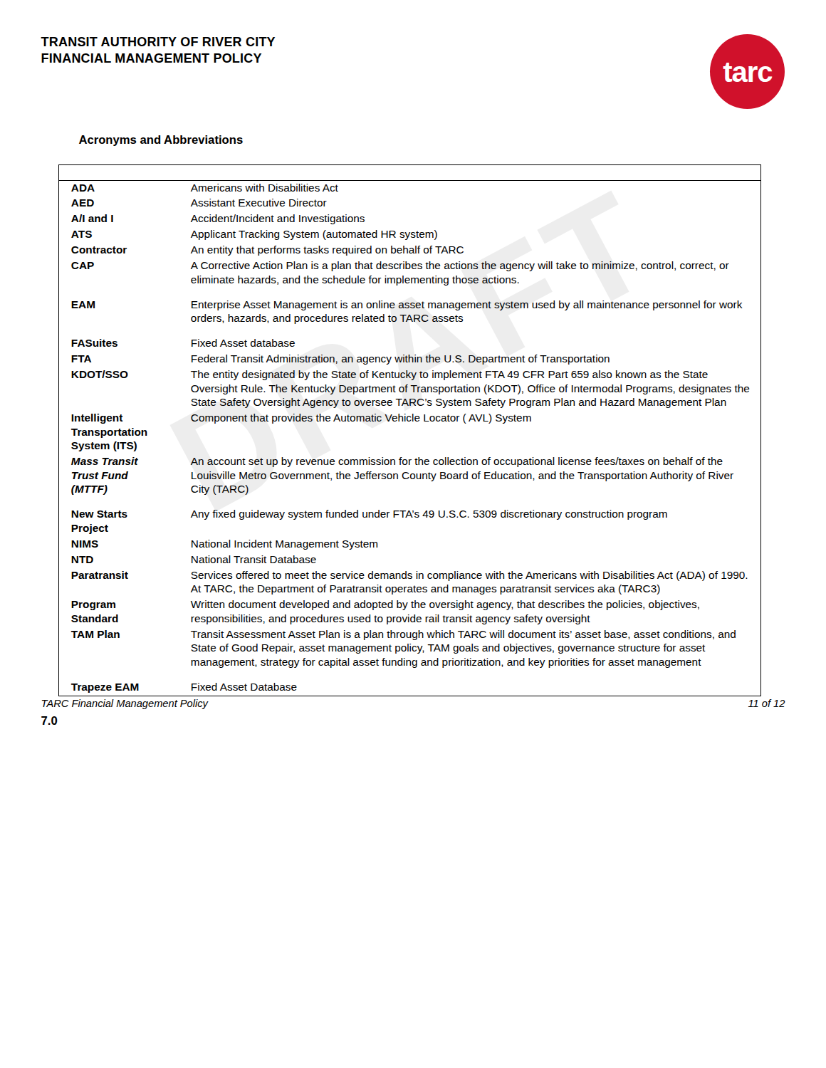DRAFT
TRANSIT AUTHORITY OF RIVER CITY
FINANCIAL MANAGEMENT POLICY
tarc
Acronyms and Abbreviations
| ADA | Americans with Disabilities Act |
| AED | Assistant Executive Director |
| A/I and I | Accident/Incident and Investigations |
| ATS | Applicant Tracking System (automated HR system) |
| Contractor | An entity that performs tasks required on behalf of TARC |
| CAP | A Corrective Action Plan is a plan that describes the actions the agency will take to minimize, control, correct, or eliminate hazards, and the schedule for implementing those actions. |
| EAM | Enterprise Asset Management is an online asset management system used by all maintenance personnel for work orders, hazards, and procedures related to TARC assets |
| FASuites | Fixed Asset database |
| FTA | Federal Transit Administration, an agency within the U.S. Department of Transportation |
| KDOT/SSO | The entity designated by the State of Kentucky to implement FTA 49 CFR Part 659 also known as the State Oversight Rule. The Kentucky Department of Transportation (KDOT), Office of Intermodal Programs, designates the State Safety Oversight Agency to oversee TARC’s System Safety Program Plan and Hazard Management Plan |
| Intelligent Transportation System (ITS) | Component that provides the Automatic Vehicle Locator ( AVL) System |
| Mass Transit Trust Fund (MTTF) | An account set up by revenue commission for the collection of occupational license fees/taxes on behalf of the Louisville Metro Government, the Jefferson County Board of Education, and the Transportation Authority of River City (TARC) |
| New Starts Project | Any fixed guideway system funded under FTA’s 49 U.S.C. 5309 discretionary construction program |
| NIMS | National Incident Management System |
| NTD | National Transit Database |
| Paratransit | Services offered to meet the service demands in compliance with the Americans with Disabilities Act (ADA) of 1990. At TARC, the Department of Paratransit operates and manages paratransit services aka (TARC3) |
| Program Standard | Written document developed and adopted by the oversight agency, that describes the policies, objectives, responsibilities, and procedures used to provide rail transit agency safety oversight |
| TAM Plan | Transit Assessment Asset Plan is a plan through which TARC will document its’ asset base, asset conditions, and State of Good Repair, asset management policy, TAM goals and objectives, governance structure for asset management, strategy for capital asset funding and prioritization, and key priorities for asset management |
| Trapeze EAM | Fixed Asset Database |
TARC Financial Management Policy
11 of 12
7.0